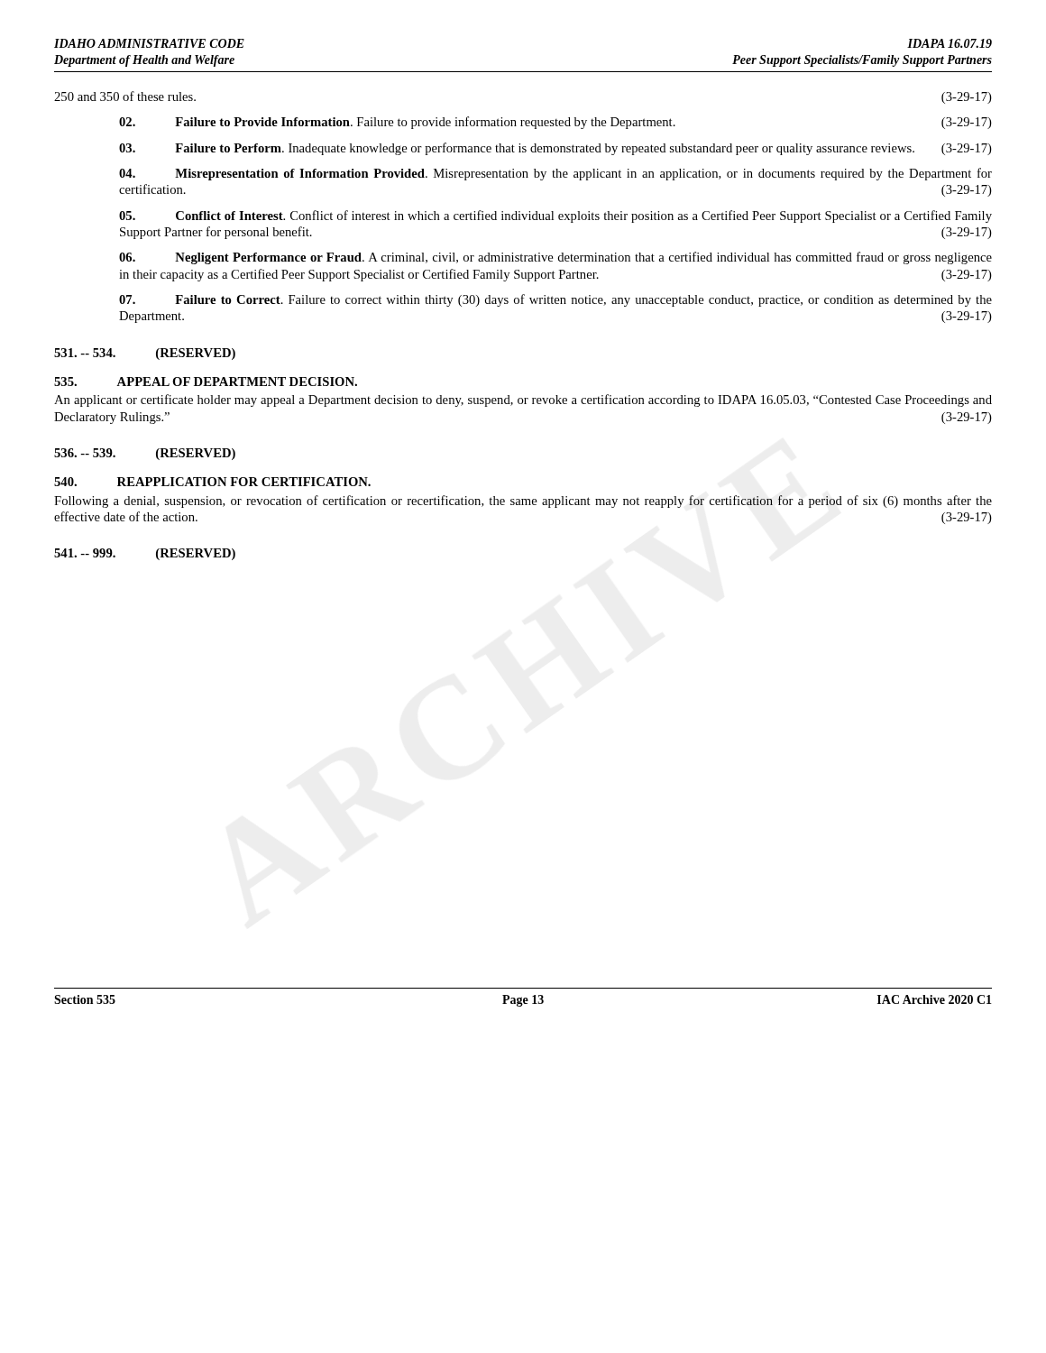ARCHIVE
IDAHO ADMINISTRATIVE CODE
IDAPA 16.07.19
Department of Health and Welfare
Peer Support Specialists/Family Support Partners
250 and 350 of these rules.(3-29-17)
02.   Failure to Provide Information. Failure to provide information requested by the Department.(3-29-17)
03.   Failure to Perform. Inadequate knowledge or performance that is demonstrated by repeated substandard peer or quality assurance reviews.(3-29-17)
04.   Misrepresentation of Information Provided. Misrepresentation by the applicant in an application, or in documents required by the Department for certification.(3-29-17)
05.   Conflict of Interest. Conflict of interest in which a certified individual exploits their position as a Certified Peer Support Specialist or a Certified Family Support Partner for personal benefit.(3-29-17)
06.   Negligent Performance or Fraud. A criminal, civil, or administrative determination that a certified individual has committed fraud or gross negligence in their capacity as a Certified Peer Support Specialist or Certified Family Support Partner.(3-29-17)
07.   Failure to Correct. Failure to correct within thirty (30) days of written notice, any unacceptable conduct, practice, or condition as determined by the Department.(3-29-17)
531. -- 534.   (RESERVED)
535.   APPEAL OF DEPARTMENT DECISION.
An applicant or certificate holder may appeal a Department decision to deny, suspend, or revoke a certification according to IDAPA 16.05.03, “Contested Case Proceedings and Declaratory Rulings.”(3-29-17)
536. -- 539.   (RESERVED)
540.   REAPPLICATION FOR CERTIFICATION.
Following a denial, suspension, or revocation of certification or recertification, the same applicant may not reapply for certification for a period of six (6) months after the effective date of the action.(3-29-17)
541. -- 999.   (RESERVED)
Section 535
Page 13
IAC Archive 2020 C1